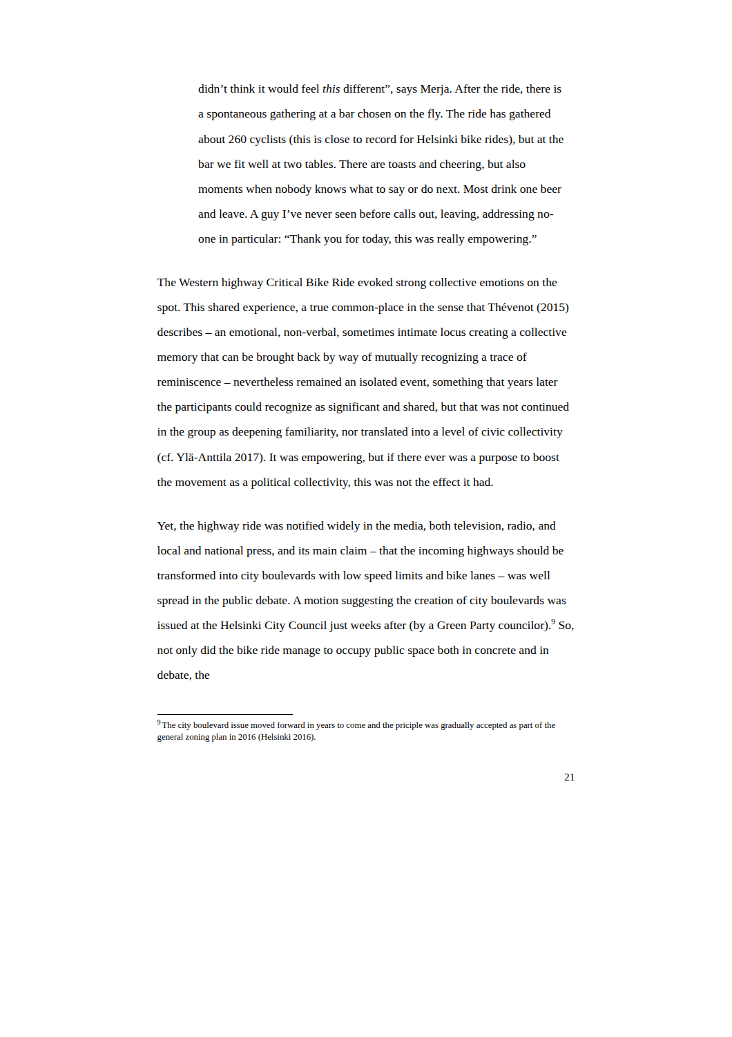didn’t think it would feel this different”, says Merja. After the ride, there is a spontaneous gathering at a bar chosen on the fly. The ride has gathered about 260 cyclists (this is close to record for Helsinki bike rides), but at the bar we fit well at two tables. There are toasts and cheering, but also moments when nobody knows what to say or do next. Most drink one beer and leave. A guy I’ve never seen before calls out, leaving, addressing no-one in particular: “Thank you for today, this was really empowering.”
The Western highway Critical Bike Ride evoked strong collective emotions on the spot. This shared experience, a true common-place in the sense that Thévenot (2015) describes – an emotional, non-verbal, sometimes intimate locus creating a collective memory that can be brought back by way of mutually recognizing a trace of reminiscence – nevertheless remained an isolated event, something that years later the participants could recognize as significant and shared, but that was not continued in the group as deepening familiarity, nor translated into a level of civic collectivity (cf. Ylä-Anttila 2017). It was empowering, but if there ever was a purpose to boost the movement as a political collectivity, this was not the effect it had.
Yet, the highway ride was notified widely in the media, both television, radio, and local and national press, and its main claim – that the incoming highways should be transformed into city boulevards with low speed limits and bike lanes – was well spread in the public debate. A motion suggesting the creation of city boulevards was issued at the Helsinki City Council just weeks after (by a Green Party councilor).9 So, not only did the bike ride manage to occupy public space both in concrete and in debate, the
9The city boulevard issue moved forward in years to come and the priciple was gradually accepted as part of the general zoning plan in 2016 (Helsinki 2016).
21